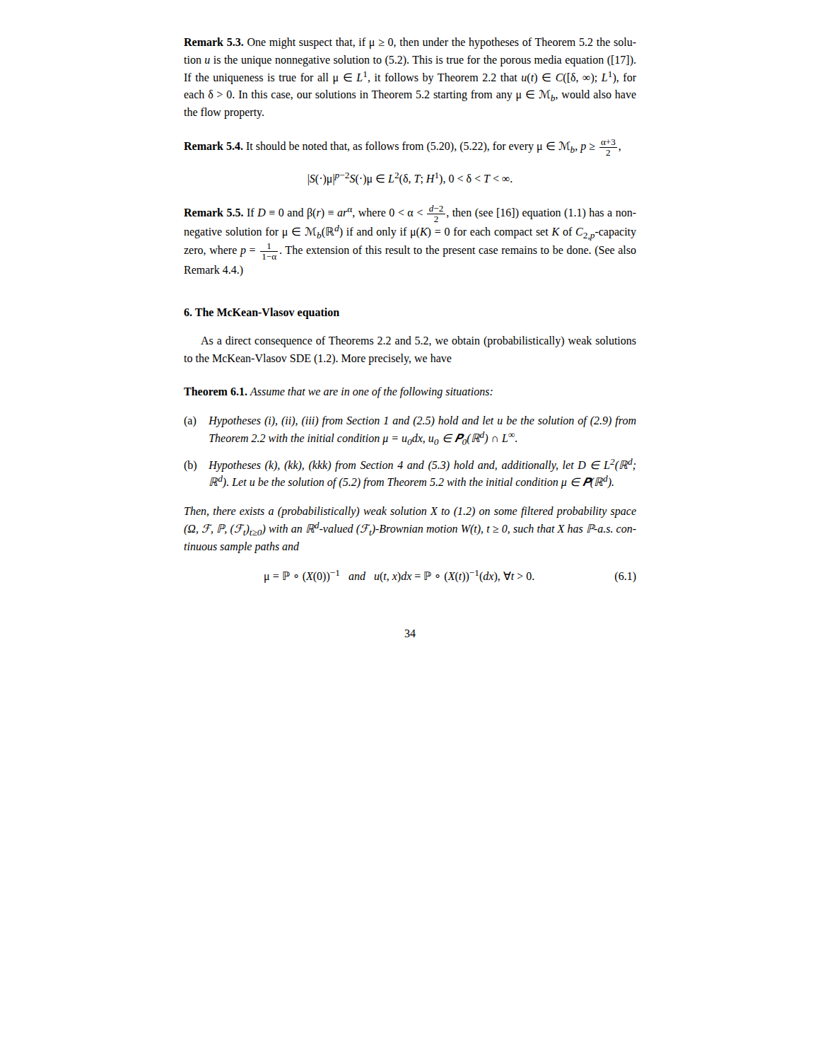Remark 5.3. One might suspect that, if μ ≥ 0, then under the hypotheses of Theorem 5.2 the solution u is the unique nonnegative solution to (5.2). This is true for the porous media equation ([17]). If the uniqueness is true for all μ ∈ L1, it follows by Theorem 2.2 that u(t) ∈ C([δ, ∞); L1), for each δ > 0. In this case, our solutions in Theorem 5.2 starting from any μ ∈ ℳb, would also have the flow property.
Remark 5.4. It should be noted that, as follows from (5.20), (5.22), for every μ ∈ ℳb, p ≥ α+32,
|S(·)μ|p−2S(·)μ ∈ L2(δ, T; H1), 0 < δ < T < ∞.
Remark 5.5. If D ≡ 0 and β(r) ≡ arα, where 0 < α < d−22, then (see [16]) equation (1.1) has a nonnegative solution for μ ∈ ℳb(ℝd) if and only if μ(K) = 0 for each compact set K of C2,p-capacity zero, where p = 11−α. The extension of this result to the present case remains to be done. (See also Remark 4.4.)
6. The McKean-Vlasov equation
As a direct consequence of Theorems 2.2 and 5.2, we obtain (probabilistically) weak solutions to the McKean-Vlasov SDE (1.2). More precisely, we have
Theorem 6.1. Assume that we are in one of the following situations:
(a) Hypotheses (i), (ii), (iii) from Section 1 and (2.5) hold and let u be the solution of (2.9) from Theorem 2.2 with the initial condition μ = u0dx, u0 ∈ 𝑷0(ℝd) ∩ L∞.
(b) Hypotheses (k), (kk), (kkk) from Section 4 and (5.3) hold and, additionally, let D ∈ L2(ℝd; ℝd). Let u be the solution of (5.2) from Theorem 5.2 with the initial condition μ ∈ 𝑷(ℝd).
Then, there exists a (probabilistically) weak solution X to (1.2) on some filtered probability space (Ω, ℱ, ℙ, (ℱt)t≥0) with an ℝd-valued (ℱt)-Brownian motion W(t), t ≥ 0, such that X has ℙ-a.s. continuous sample paths and
μ = ℙ ∘ (X(0))−1 and u(t, x)dx = ℙ ∘ (X(t))−1(dx), ∀t > 0.(6.1)
34